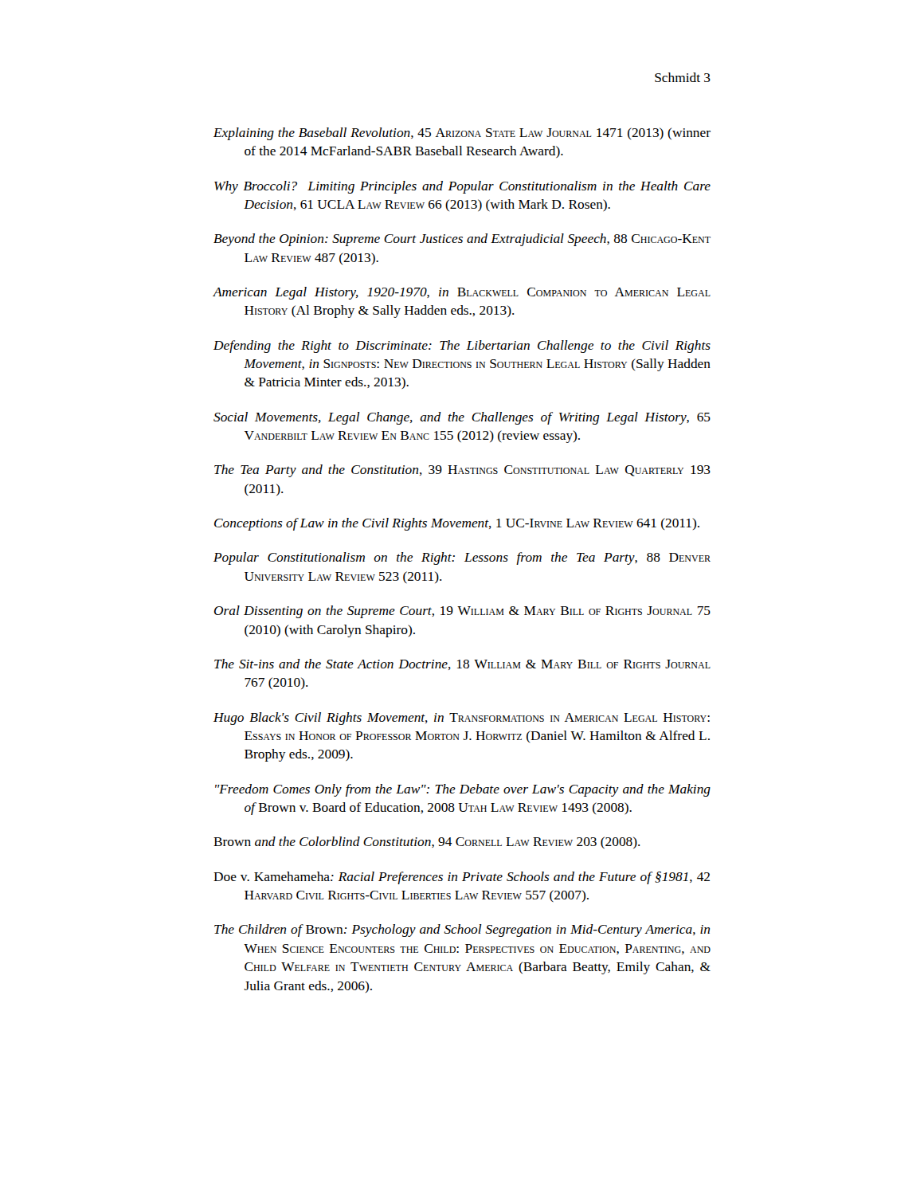Schmidt 3
Explaining the Baseball Revolution, 45 Arizona State Law Journal 1471 (2013) (winner of the 2014 McFarland-SABR Baseball Research Award).
Why Broccoli? Limiting Principles and Popular Constitutionalism in the Health Care Decision, 61 UCLA Law Review 66 (2013) (with Mark D. Rosen).
Beyond the Opinion: Supreme Court Justices and Extrajudicial Speech, 88 Chicago-Kent Law Review 487 (2013).
American Legal History, 1920-1970, in Blackwell Companion to American Legal History (Al Brophy & Sally Hadden eds., 2013).
Defending the Right to Discriminate: The Libertarian Challenge to the Civil Rights Movement, in Signposts: New Directions in Southern Legal History (Sally Hadden & Patricia Minter eds., 2013).
Social Movements, Legal Change, and the Challenges of Writing Legal History, 65 Vanderbilt Law Review En Banc 155 (2012) (review essay).
The Tea Party and the Constitution, 39 Hastings Constitutional Law Quarterly 193 (2011).
Conceptions of Law in the Civil Rights Movement, 1 UC-Irvine Law Review 641 (2011).
Popular Constitutionalism on the Right: Lessons from the Tea Party, 88 Denver University Law Review 523 (2011).
Oral Dissenting on the Supreme Court, 19 William & Mary Bill of Rights Journal 75 (2010) (with Carolyn Shapiro).
The Sit-ins and the State Action Doctrine, 18 William & Mary Bill of Rights Journal 767 (2010).
Hugo Black's Civil Rights Movement, in Transformations in American Legal History: Essays in Honor of Professor Morton J. Horwitz (Daniel W. Hamilton & Alfred L. Brophy eds., 2009).
"Freedom Comes Only from the Law": The Debate over Law's Capacity and the Making of Brown v. Board of Education, 2008 Utah Law Review 1493 (2008).
Brown and the Colorblind Constitution, 94 Cornell Law Review 203 (2008).
Doe v. Kamehameha: Racial Preferences in Private Schools and the Future of §1981, 42 Harvard Civil Rights-Civil Liberties Law Review 557 (2007).
The Children of Brown: Psychology and School Segregation in Mid-Century America, in When Science Encounters the Child: Perspectives on Education, Parenting, and Child Welfare in Twentieth Century America (Barbara Beatty, Emily Cahan, & Julia Grant eds., 2006).